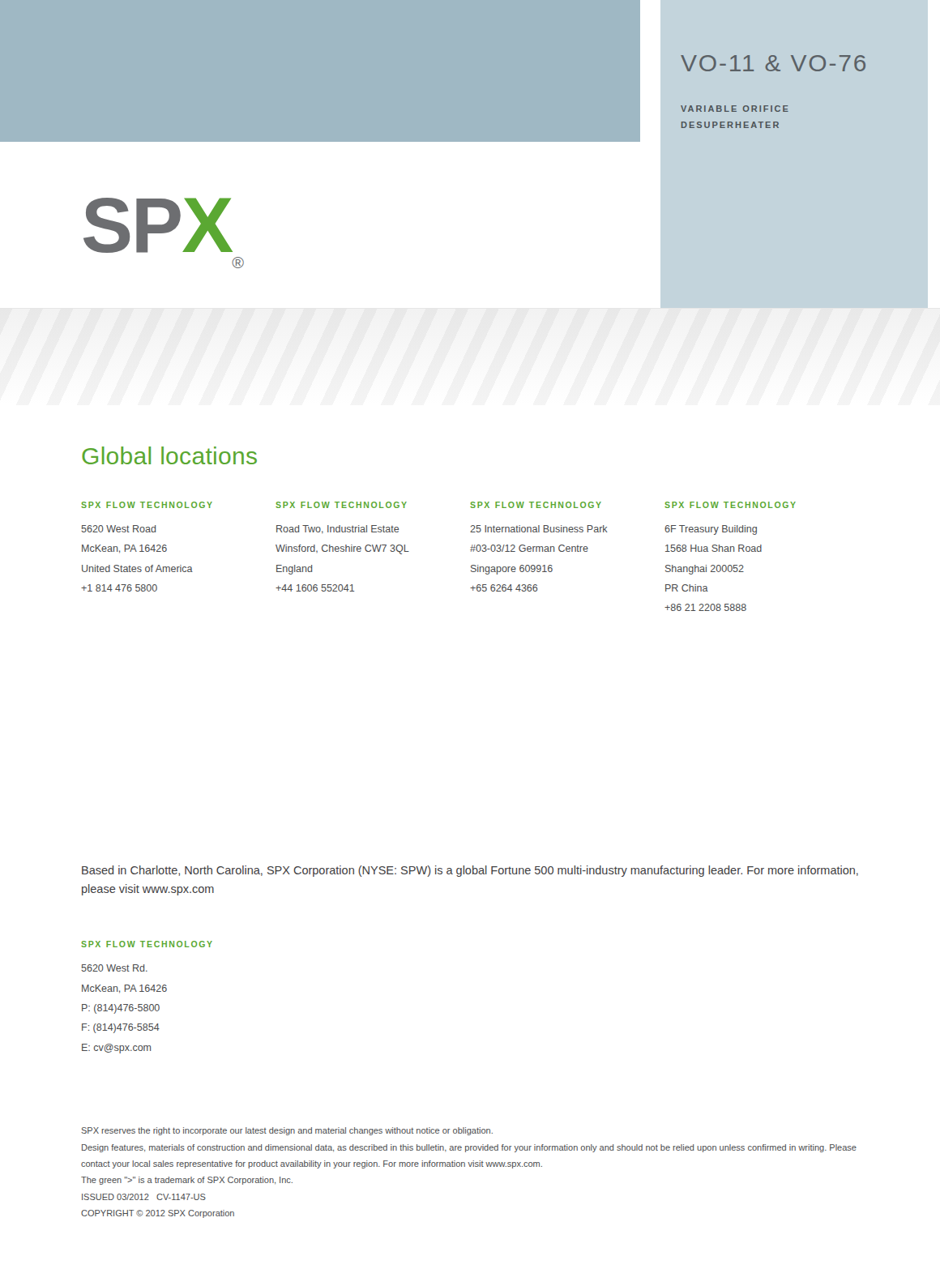VO-11 & VO-76
VARIABLE ORIFICE
DESUPERHEATER
SPX®
Global locations
SPX Flow Technology
5620 West Road
McKean, PA 16426
United States of America
+1 814 476 5800
SPX Flow Technology
Road Two, Industrial Estate
Winsford, Cheshire CW7 3QL
England
+44 1606 552041
SPX Flow Technology
25 International Business Park
#03-03/12 German Centre
Singapore 609916
+65 6264 4366
SPX Flow Technology
6F Treasury Building
1568 Hua Shan Road
Shanghai 200052
PR China
+86 21 2208 5888
Based in Charlotte, North Carolina, SPX Corporation (NYSE: SPW) is a global Fortune 500 multi-industry manufacturing leader. For more information, please visit www.spx.com
SPX Flow Technology
5620 West Rd.
McKean, PA 16426
P: (814)476-5800
F: (814)476-5854
E: cv@spx.com
SPX reserves the right to incorporate our latest design and material changes without notice or obligation.
Design features, materials of construction and dimensional data, as described in this bulletin, are provided for your information only and should not be relied upon unless confirmed in writing. Please contact your local sales representative for product availability in your region. For more information visit www.spx.com.
The green ">" is a trademark of SPX Corporation, Inc.
ISSUED 03/2012 CV-1147-US
COPYRIGHT © 2012 SPX Corporation